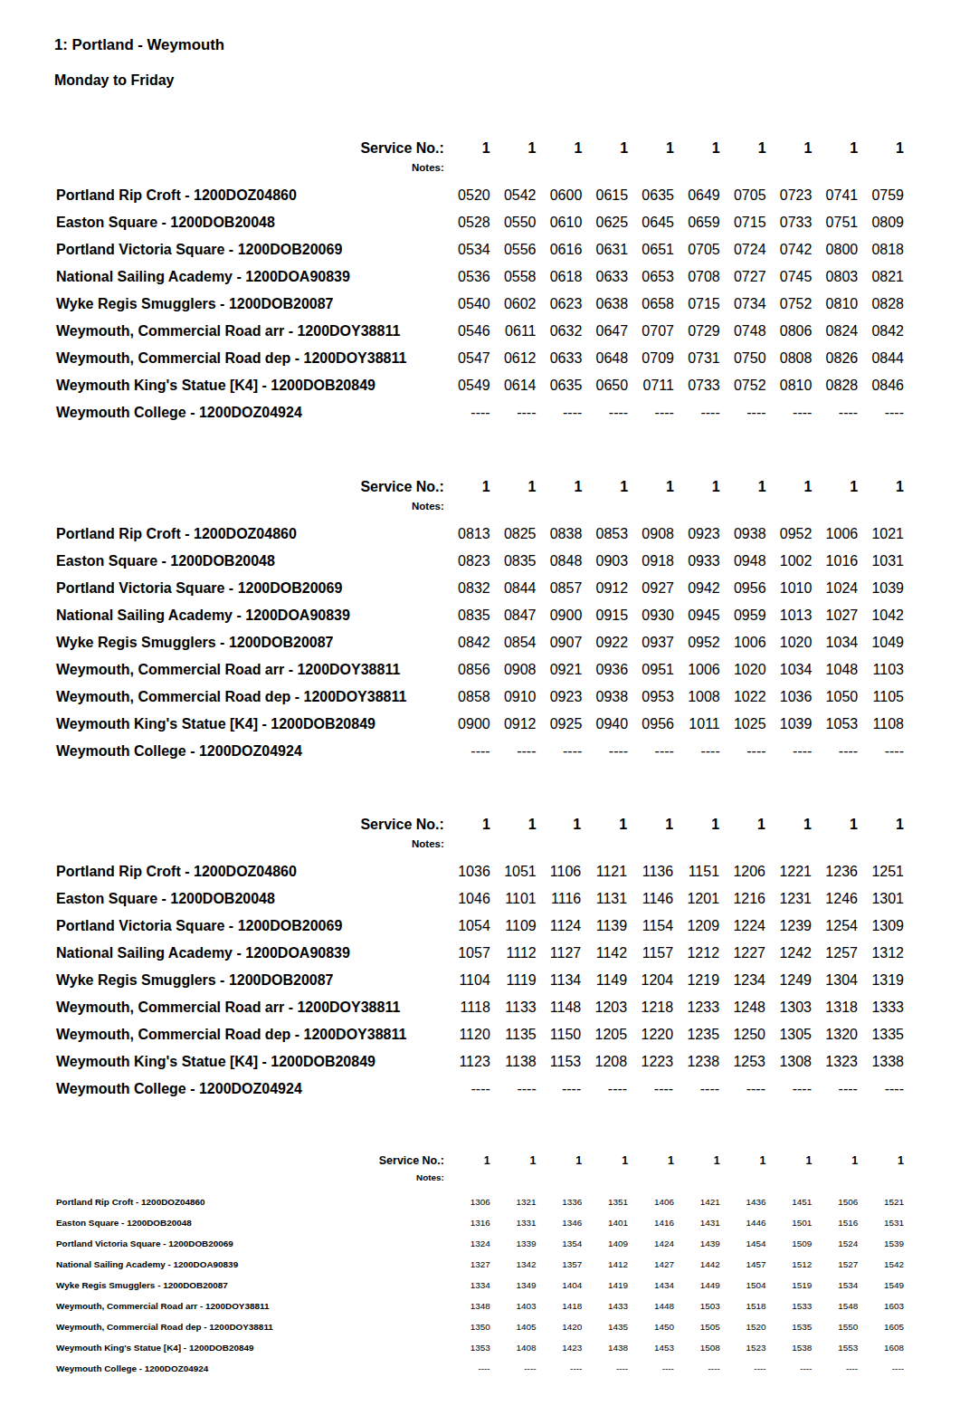1: Portland - Weymouth
Monday to Friday
| Service No.: | 1 | 1 | 1 | 1 | 1 | 1 | 1 | 1 | 1 | 1 |
| --- | --- | --- | --- | --- | --- | --- | --- | --- | --- | --- |
| Notes: | | | | | | | | | | |
| Portland Rip Croft - 1200DOZ04860 | 0520 | 0542 | 0600 | 0615 | 0635 | 0649 | 0705 | 0723 | 0741 | 0759 |
| Easton Square - 1200DOB20048 | 0528 | 0550 | 0610 | 0625 | 0645 | 0659 | 0715 | 0733 | 0751 | 0809 |
| Portland Victoria Square - 1200DOB20069 | 0534 | 0556 | 0616 | 0631 | 0651 | 0705 | 0724 | 0742 | 0800 | 0818 |
| National Sailing Academy - 1200DOA90839 | 0536 | 0558 | 0618 | 0633 | 0653 | 0708 | 0727 | 0745 | 0803 | 0821 |
| Wyke Regis Smugglers - 1200DOB20087 | 0540 | 0602 | 0623 | 0638 | 0658 | 0715 | 0734 | 0752 | 0810 | 0828 |
| Weymouth, Commercial Road arr - 1200DOY38811 | 0546 | 0611 | 0632 | 0647 | 0707 | 0729 | 0748 | 0806 | 0824 | 0842 |
| Weymouth, Commercial Road dep - 1200DOY38811 | 0547 | 0612 | 0633 | 0648 | 0709 | 0731 | 0750 | 0808 | 0826 | 0844 |
| Weymouth King's Statue [K4] - 1200DOB20849 | 0549 | 0614 | 0635 | 0650 | 0711 | 0733 | 0752 | 0810 | 0828 | 0846 |
| Weymouth College - 1200DOZ04924 | ---- | ---- | ---- | ---- | ---- | ---- | ---- | ---- | ---- | ---- |
| Service No.: | 1 | 1 | 1 | 1 | 1 | 1 | 1 | 1 | 1 | 1 |
| --- | --- | --- | --- | --- | --- | --- | --- | --- | --- | --- |
| Notes: | | | | | | | | | | |
| Portland Rip Croft - 1200DOZ04860 | 0813 | 0825 | 0838 | 0853 | 0908 | 0923 | 0938 | 0952 | 1006 | 1021 |
| Easton Square - 1200DOB20048 | 0823 | 0835 | 0848 | 0903 | 0918 | 0933 | 0948 | 1002 | 1016 | 1031 |
| Portland Victoria Square - 1200DOB20069 | 0832 | 0844 | 0857 | 0912 | 0927 | 0942 | 0956 | 1010 | 1024 | 1039 |
| National Sailing Academy - 1200DOA90839 | 0835 | 0847 | 0900 | 0915 | 0930 | 0945 | 0959 | 1013 | 1027 | 1042 |
| Wyke Regis Smugglers - 1200DOB20087 | 0842 | 0854 | 0907 | 0922 | 0937 | 0952 | 1006 | 1020 | 1034 | 1049 |
| Weymouth, Commercial Road arr - 1200DOY38811 | 0856 | 0908 | 0921 | 0936 | 0951 | 1006 | 1020 | 1034 | 1048 | 1103 |
| Weymouth, Commercial Road dep - 1200DOY38811 | 0858 | 0910 | 0923 | 0938 | 0953 | 1008 | 1022 | 1036 | 1050 | 1105 |
| Weymouth King's Statue [K4] - 1200DOB20849 | 0900 | 0912 | 0925 | 0940 | 0956 | 1011 | 1025 | 1039 | 1053 | 1108 |
| Weymouth College - 1200DOZ04924 | ---- | ---- | ---- | ---- | ---- | ---- | ---- | ---- | ---- | ---- |
| Service No.: | 1 | 1 | 1 | 1 | 1 | 1 | 1 | 1 | 1 | 1 |
| --- | --- | --- | --- | --- | --- | --- | --- | --- | --- | --- |
| Notes: | | | | | | | | | | |
| Portland Rip Croft - 1200DOZ04860 | 1036 | 1051 | 1106 | 1121 | 1136 | 1151 | 1206 | 1221 | 1236 | 1251 |
| Easton Square - 1200DOB20048 | 1046 | 1101 | 1116 | 1131 | 1146 | 1201 | 1216 | 1231 | 1246 | 1301 |
| Portland Victoria Square - 1200DOB20069 | 1054 | 1109 | 1124 | 1139 | 1154 | 1209 | 1224 | 1239 | 1254 | 1309 |
| National Sailing Academy - 1200DOA90839 | 1057 | 1112 | 1127 | 1142 | 1157 | 1212 | 1227 | 1242 | 1257 | 1312 |
| Wyke Regis Smugglers - 1200DOB20087 | 1104 | 1119 | 1134 | 1149 | 1204 | 1219 | 1234 | 1249 | 1304 | 1319 |
| Weymouth, Commercial Road arr - 1200DOY38811 | 1118 | 1133 | 1148 | 1203 | 1218 | 1233 | 1248 | 1303 | 1318 | 1333 |
| Weymouth, Commercial Road dep - 1200DOY38811 | 1120 | 1135 | 1150 | 1205 | 1220 | 1235 | 1250 | 1305 | 1320 | 1335 |
| Weymouth King's Statue [K4] - 1200DOB20849 | 1123 | 1138 | 1153 | 1208 | 1223 | 1238 | 1253 | 1308 | 1323 | 1338 |
| Weymouth College - 1200DOZ04924 | ---- | ---- | ---- | ---- | ---- | ---- | ---- | ---- | ---- | ---- |
| Service No.: | 1 | 1 | 1 | 1 | 1 | 1 | 1 | 1 | 1 | 1 |
| --- | --- | --- | --- | --- | --- | --- | --- | --- | --- | --- |
| Notes: | | | | | | | | | | |
| Portland Rip Croft - 1200DOZ04860 | 1306 | 1321 | 1336 | 1351 | 1406 | 1421 | 1436 | 1451 | 1506 | 1521 |
| Easton Square - 1200DOB20048 | 1316 | 1331 | 1346 | 1401 | 1416 | 1431 | 1446 | 1501 | 1516 | 1531 |
| Portland Victoria Square - 1200DOB20069 | 1324 | 1339 | 1354 | 1409 | 1424 | 1439 | 1454 | 1509 | 1524 | 1539 |
| National Sailing Academy - 1200DOA90839 | 1327 | 1342 | 1357 | 1412 | 1427 | 1442 | 1457 | 1512 | 1527 | 1542 |
| Wyke Regis Smugglers - 1200DOB20087 | 1334 | 1349 | 1404 | 1419 | 1434 | 1449 | 1504 | 1519 | 1534 | 1549 |
| Weymouth, Commercial Road arr - 1200DOY38811 | 1348 | 1403 | 1418 | 1433 | 1448 | 1503 | 1518 | 1533 | 1548 | 1603 |
| Weymouth, Commercial Road dep - 1200DOY38811 | 1350 | 1405 | 1420 | 1435 | 1450 | 1505 | 1520 | 1535 | 1550 | 1605 |
| Weymouth King's Statue [K4] - 1200DOB20849 | 1353 | 1408 | 1423 | 1438 | 1453 | 1508 | 1523 | 1538 | 1553 | 1608 |
| Weymouth College - 1200DOZ04924 | ---- | ---- | ---- | ---- | ---- | ---- | ---- | ---- | ---- | ---- |